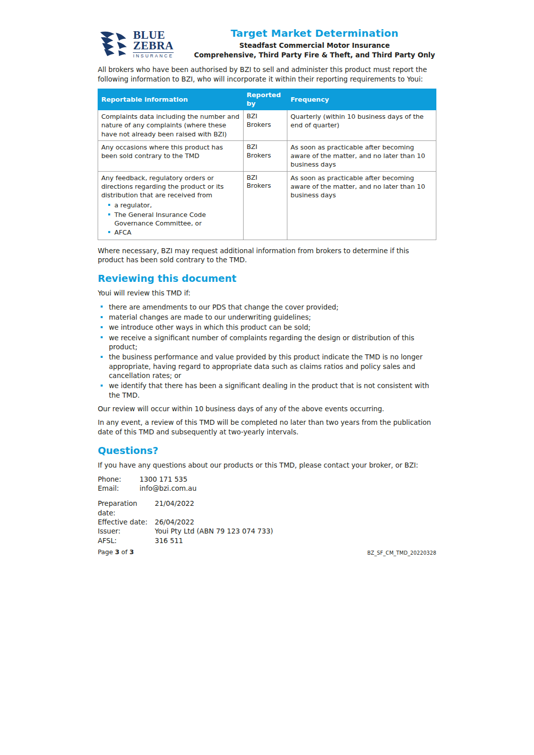BLUE ZEBRA
INSURANCE
Target Market Determination
Steadfast Commercial Motor Insurance
Comprehensive, Third Party Fire & Theft, and Third Party Only
All brokers who have been authorised by BZI to sell and administer this product must report the following information to BZI, who will incorporate it within their reporting requirements to Youi:
| Reportable information | Reported by | Frequency |
| --- | --- | --- |
| Complaints data including the number and nature of any complaints (where these have not already been raised with BZI) | BZI Brokers | Quarterly (within 10 business days of the end of quarter) |
| Any occasions where this product has been sold contrary to the TMD | BZI Brokers | As soon as practicable after becoming aware of the matter, and no later than 10 business days |
| Any feedback, regulatory orders or directions regarding the product or its distribution that are received from a regulator, The General Insurance Code Governance Committee, or AFCA | BZI Brokers | As soon as practicable after becoming aware of the matter, and no later than 10 business days |
Where necessary, BZI may request additional information from brokers to determine if this product has been sold contrary to the TMD.
Reviewing this document
Youi will review this TMD if:
there are amendments to our PDS that change the cover provided;
material changes are made to our underwriting guidelines;
we introduce other ways in which this product can be sold;
we receive a significant number of complaints regarding the design or distribution of this product;
the business performance and value provided by this product indicate the TMD is no longer appropriate, having regard to appropriate data such as claims ratios and policy sales and cancellation rates; or
we identify that there has been a significant dealing in the product that is not consistent with the TMD.
Our review will occur within 10 business days of any of the above events occurring.
In any event, a review of this TMD will be completed no later than two years from the publication date of this TMD and subsequently at two-yearly intervals.
Questions?
If you have any questions about our products or this TMD, please contact your broker, or BZI:
Phone:
1300 171 535
Email:
info@bzi.com.au
Preparation date:
21/04/2022
Effective date:
26/04/2022
Issuer:
Youi Pty Ltd (ABN 79 123 074 733)
AFSL:
316 511
Page 3 of 3
BZ_SF_CM_TMD_20220328